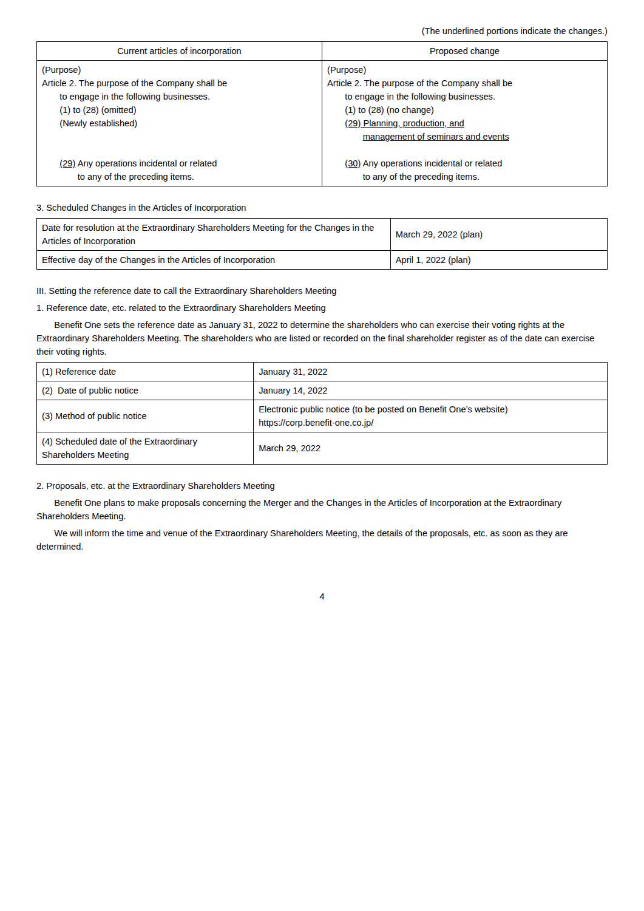(The underlined portions indicate the changes.)
| Current articles of incorporation | Proposed change |
| --- | --- |
| (Purpose) Article 2. The purpose of the Company shall be to engage in the following businesses. (1) to (28) (omitted) (Newly established) (29) Any operations incidental or related to any of the preceding items. | (Purpose) Article 2. The purpose of the Company shall be to engage in the following businesses. (1) to (28) (no change) (29) Planning, production, and management of seminars and events (30) Any operations incidental or related to any of the preceding items. |
3. Scheduled Changes in the Articles of Incorporation
| Date for resolution at the Extraordinary Shareholders Meeting for the Changes in the Articles of Incorporation | March 29, 2022 (plan) |
| Effective day of the Changes in the Articles of Incorporation | April 1, 2022 (plan) |
III. Setting the reference date to call the Extraordinary Shareholders Meeting
1. Reference date, etc. related to the Extraordinary Shareholders Meeting
Benefit One sets the reference date as January 31, 2022 to determine the shareholders who can exercise their voting rights at the Extraordinary Shareholders Meeting. The shareholders who are listed or recorded on the final shareholder register as of the date can exercise their voting rights.
| (1) Reference date | January 31, 2022 |
| (2) Date of public notice | January 14, 2022 |
| (3) Method of public notice | Electronic public notice (to be posted on Benefit One’s website) https://corp.benefit-one.co.jp/ |
| (4) Scheduled date of the Extraordinary Shareholders Meeting | March 29, 2022 |
2. Proposals, etc. at the Extraordinary Shareholders Meeting
Benefit One plans to make proposals concerning the Merger and the Changes in the Articles of Incorporation at the Extraordinary Shareholders Meeting.
We will inform the time and venue of the Extraordinary Shareholders Meeting, the details of the proposals, etc. as soon as they are determined.
4